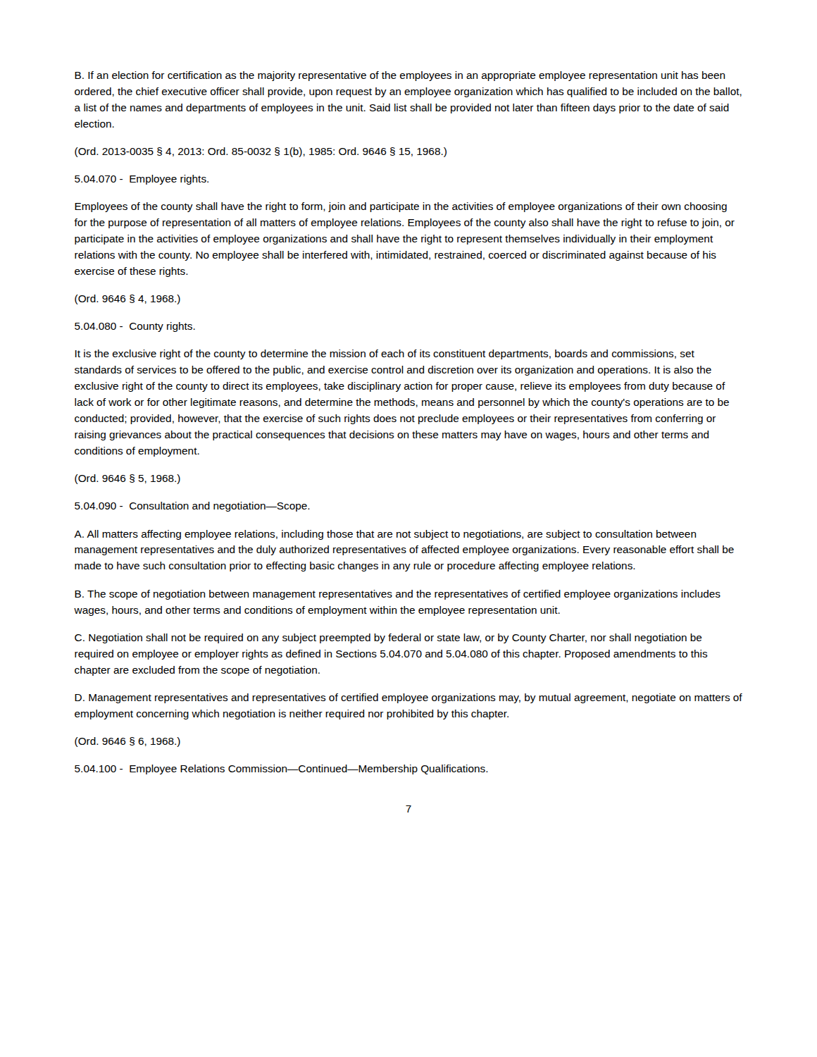B. If an election for certification as the majority representative of the employees in an appropriate employee representation unit has been ordered, the chief executive officer shall provide, upon request by an employee organization which has qualified to be included on the ballot, a list of the names and departments of employees in the unit. Said list shall be provided not later than fifteen days prior to the date of said election.
(Ord. 2013-0035 § 4, 2013: Ord. 85-0032 § 1(b), 1985: Ord. 9646 § 15, 1968.)
5.04.070 - Employee rights.
Employees of the county shall have the right to form, join and participate in the activities of employee organizations of their own choosing for the purpose of representation of all matters of employee relations. Employees of the county also shall have the right to refuse to join, or participate in the activities of employee organizations and shall have the right to represent themselves individually in their employment relations with the county. No employee shall be interfered with, intimidated, restrained, coerced or discriminated against because of his exercise of these rights.
(Ord. 9646 § 4, 1968.)
5.04.080 - County rights.
It is the exclusive right of the county to determine the mission of each of its constituent departments, boards and commissions, set standards of services to be offered to the public, and exercise control and discretion over its organization and operations. It is also the exclusive right of the county to direct its employees, take disciplinary action for proper cause, relieve its employees from duty because of lack of work or for other legitimate reasons, and determine the methods, means and personnel by which the county's operations are to be conducted; provided, however, that the exercise of such rights does not preclude employees or their representatives from conferring or raising grievances about the practical consequences that decisions on these matters may have on wages, hours and other terms and conditions of employment.
(Ord. 9646 § 5, 1968.)
5.04.090 - Consultation and negotiation—Scope.
A. All matters affecting employee relations, including those that are not subject to negotiations, are subject to consultation between management representatives and the duly authorized representatives of affected employee organizations. Every reasonable effort shall be made to have such consultation prior to effecting basic changes in any rule or procedure affecting employee relations.
B. The scope of negotiation between management representatives and the representatives of certified employee organizations includes wages, hours, and other terms and conditions of employment within the employee representation unit.
C. Negotiation shall not be required on any subject preempted by federal or state law, or by County Charter, nor shall negotiation be required on employee or employer rights as defined in Sections 5.04.070 and 5.04.080 of this chapter. Proposed amendments to this chapter are excluded from the scope of negotiation.
D. Management representatives and representatives of certified employee organizations may, by mutual agreement, negotiate on matters of employment concerning which negotiation is neither required nor prohibited by this chapter.
(Ord. 9646 § 6, 1968.)
5.04.100 - Employee Relations Commission—Continued—Membership Qualifications.
7